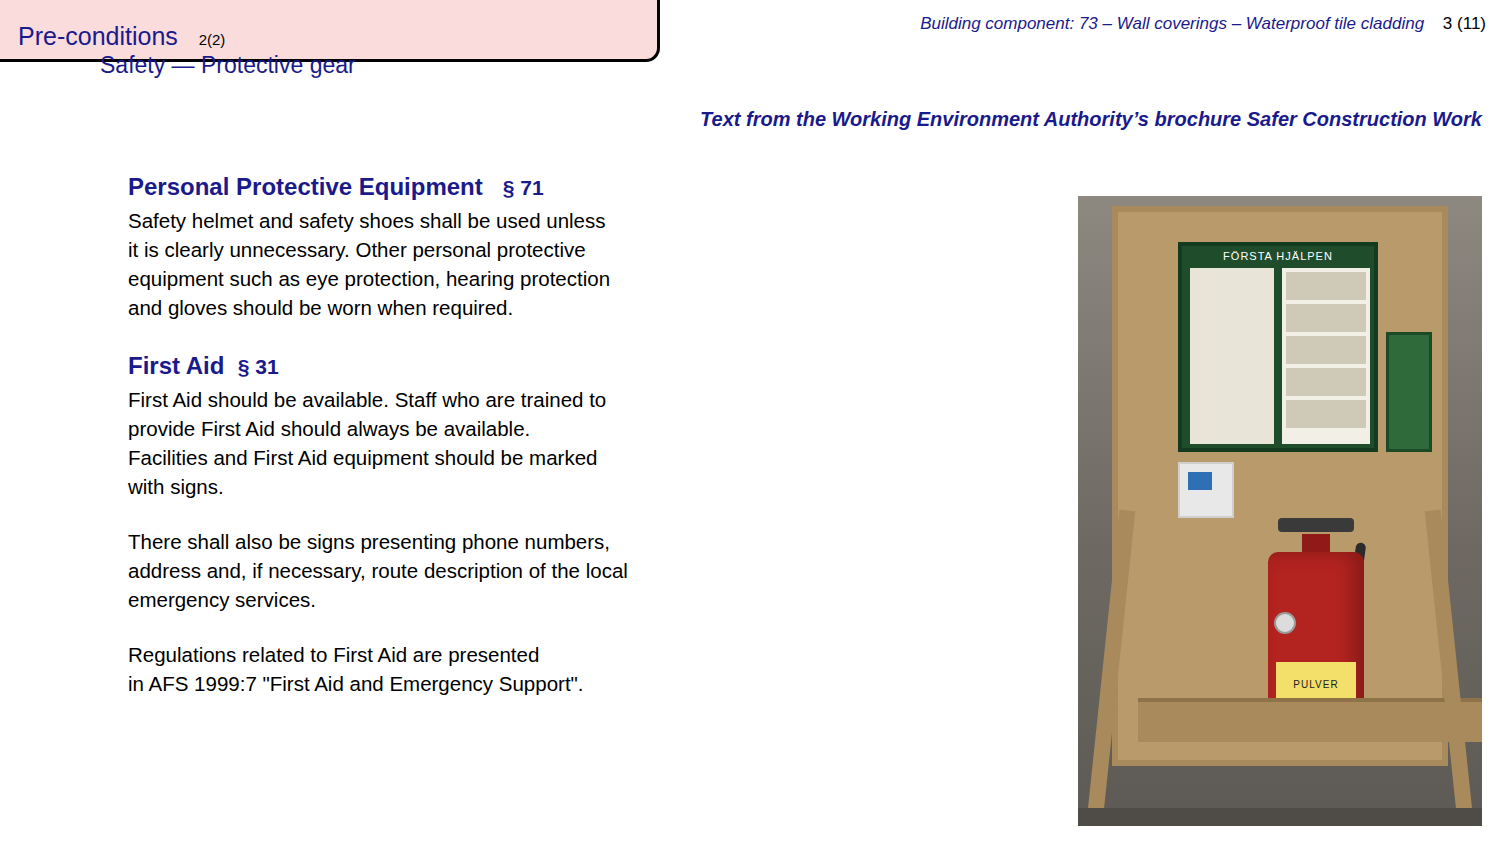Pre-conditions 2(2)
Safety — Protective gear
Building component: 73 – Wall coverings – Waterproof tile cladding 3 (11)
Text from the Working Environment Authority’s brochure Safer Construction Work
Personal Protective Equipment § 71
Safety helmet and safety shoes shall be used unless
it is clearly unnecessary. Other personal protective
equipment such as eye protection, hearing protection
and gloves should be worn when required.
First Aid § 31
First Aid should be available. Staff who are trained to
provide First Aid should always be available.
Facilities and First Aid equipment should be marked
with signs.
There shall also be signs presenting phone numbers,
address and, if necessary, route description of the local
emergency services.
Regulations related to First Aid are presented
in AFS 1999:7 "First Aid and Emergency Support".
FÖRSTA HJÄLPEN
PULVER